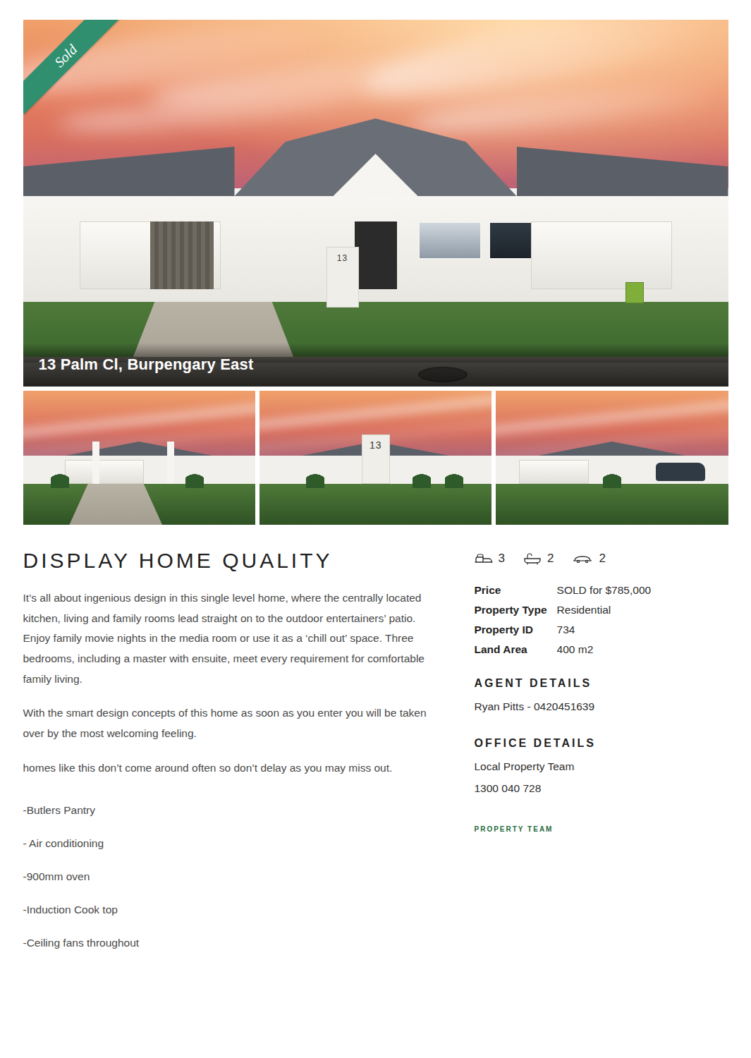Sold
13 Palm Cl, Burpengary East
DISPLAY HOME QUALITY
It’s all about ingenious design in this single level home, where the centrally located kitchen, living and family rooms lead straight on to the outdoor entertainers’ patio. Enjoy family movie nights in the media room or use it as a ‘chill out’ space. Three bedrooms, including a master with ensuite, meet every requirement for comfortable family living.
With the smart design concepts of this home as soon as you enter you will be taken over by the most welcoming feeling.
homes like this don’t come around often so don’t delay as you may miss out.
-Butlers Pantry
- Air conditioning
-900mm oven
-Induction Cook top
-Ceiling fans throughout
3
2
2
Price
SOLD for $785,000
Property Type
Residential
Property ID
734
Land Area
400 m2
AGENT DETAILS
Ryan Pitts - 0420451639
OFFICE DETAILS
Local Property Team
1300 040 728
PROPERTY TEAM